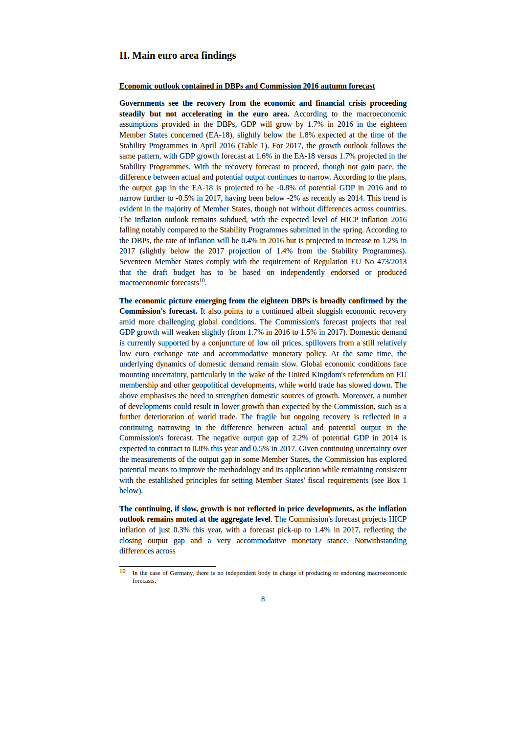II. Main euro area findings
Economic outlook contained in DBPs and Commission 2016 autumn forecast
Governments see the recovery from the economic and financial crisis proceeding steadily but not accelerating in the euro area. According to the macroeconomic assumptions provided in the DBPs, GDP will grow by 1.7% in 2016 in the eighteen Member States concerned (EA-18), slightly below the 1.8% expected at the time of the Stability Programmes in April 2016 (Table 1). For 2017, the growth outlook follows the same pattern, with GDP growth forecast at 1.6% in the EA-18 versus 1.7% projected in the Stability Programmes. With the recovery forecast to proceed, though not gain pace, the difference between actual and potential output continues to narrow. According to the plans, the output gap in the EA-18 is projected to be -0.8% of potential GDP in 2016 and to narrow further to -0.5% in 2017, having been below -2% as recently as 2014. This trend is evident in the majority of Member States, though not without differences across countries. The inflation outlook remains subdued, with the expected level of HICP inflation 2016 falling notably compared to the Stability Programmes submitted in the spring. According to the DBPs, the rate of inflation will be 0.4% in 2016 but is projected to increase to 1.2% in 2017 (slightly below the 2017 projection of 1.4% from the Stability Programmes). Seventeen Member States comply with the requirement of Regulation EU No 473/2013 that the draft budget has to be based on independently endorsed or produced macroeconomic forecasts10.
The economic picture emerging from the eighteen DBPs is broadly confirmed by the Commission's forecast. It also points to a continued albeit sluggish economic recovery amid more challenging global conditions. The Commission's forecast projects that real GDP growth will weaken slightly (from 1.7% in 2016 to 1.5% in 2017). Domestic demand is currently supported by a conjuncture of low oil prices, spillovers from a still relatively low euro exchange rate and accommodative monetary policy. At the same time, the underlying dynamics of domestic demand remain slow. Global economic conditions face mounting uncertainty, particularly in the wake of the United Kingdom's referendum on EU membership and other geopolitical developments, while world trade has slowed down. The above emphasises the need to strengthen domestic sources of growth. Moreover, a number of developments could result in lower growth than expected by the Commission, such as a further deterioration of world trade. The fragile but ongoing recovery is reflected in a continuing narrowing in the difference between actual and potential output in the Commission's forecast. The negative output gap of 2.2% of potential GDP in 2014 is expected to contract to 0.8% this year and 0.5% in 2017. Given continuing uncertainty over the measurements of the output gap in some Member States, the Commission has explored potential means to improve the methodology and its application while remaining consistent with the established principles for setting Member States' fiscal requirements (see Box 1 below).
The continuing, if slow, growth is not reflected in price developments, as the inflation outlook remains muted at the aggregate level. The Commission's forecast projects HICP inflation of just 0.3% this year, with a forecast pick-up to 1.4% in 2017, reflecting the closing output gap and a very accommodative monetary stance. Notwithstanding differences across
10
In the case of Germany, there is no independent body in charge of producing or endorsing macroeconomic forecasts.
8